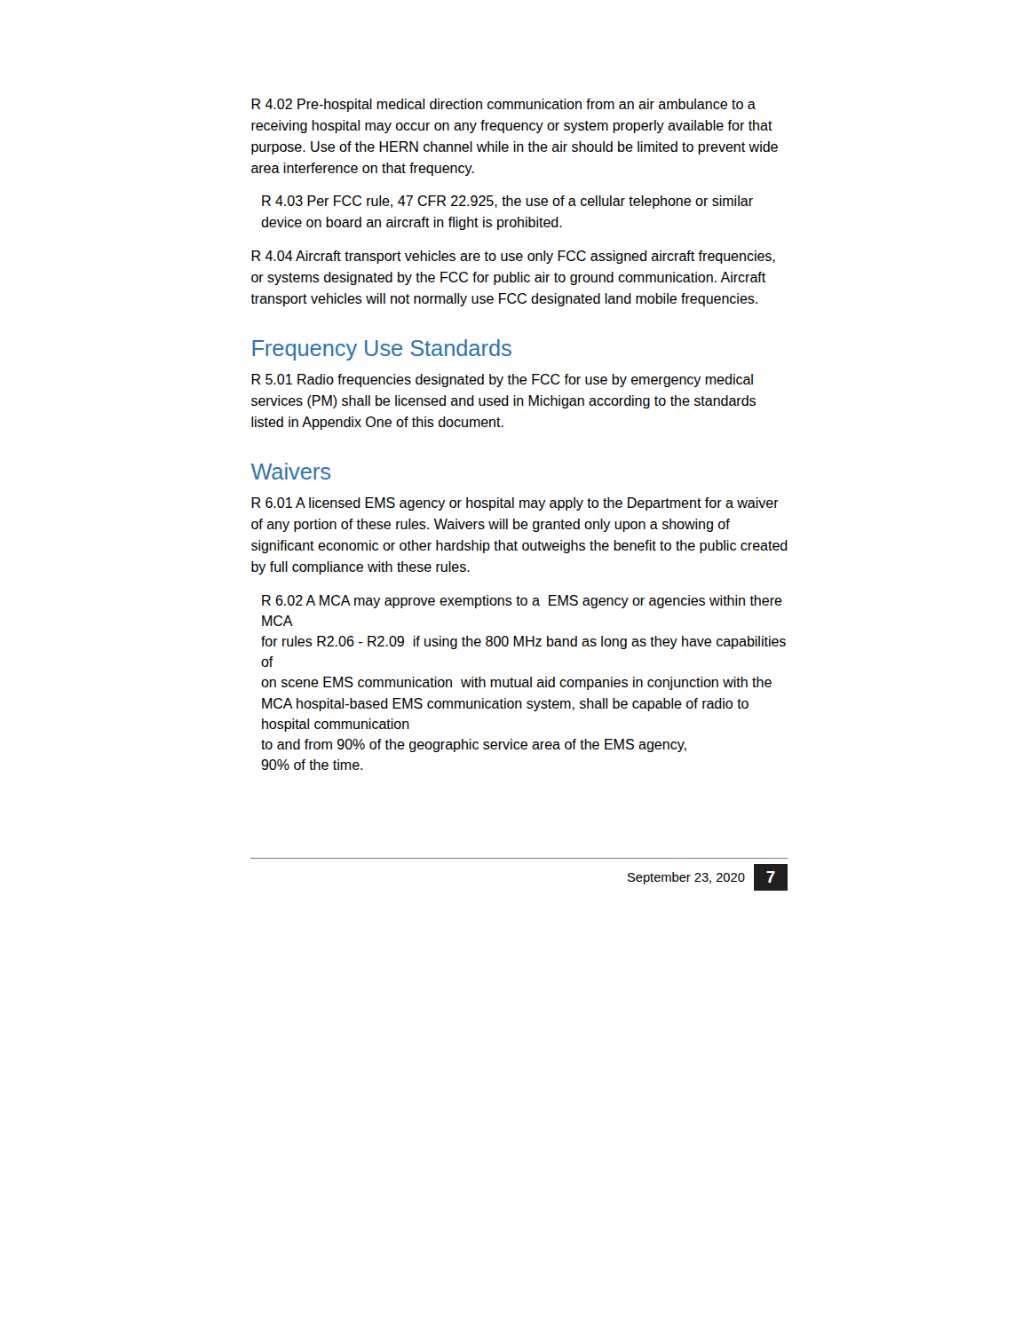R 4.02 Pre-hospital medical direction communication from an air ambulance to a receiving hospital may occur on any frequency or system properly available for that purpose. Use of the HERN channel while in the air should be limited to prevent wide area interference on that frequency.
R 4.03 Per FCC rule, 47 CFR 22.925, the use of a cellular telephone or similar device on board an aircraft in flight is prohibited.
R 4.04 Aircraft transport vehicles are to use only FCC assigned aircraft frequencies, or systems designated by the FCC for public air to ground communication. Aircraft transport vehicles will not normally use FCC designated land mobile frequencies.
Frequency Use Standards
R 5.01 Radio frequencies designated by the FCC for use by emergency medical services (PM) shall be licensed and used in Michigan according to the standards listed in Appendix One of this document.
Waivers
R 6.01 A licensed EMS agency or hospital may apply to the Department for a waiver of any portion of these rules. Waivers will be granted only upon a showing of significant economic or other hardship that outweighs the benefit to the public created by full compliance with these rules.
R 6.02 A MCA may approve exemptions to a EMS agency or agencies within there MCA
for rules R2.06 - R2.09 if using the 800 MHz band as long as they have capabilities of
on scene EMS communication with mutual aid companies in conjunction with the
MCA hospital-based EMS communication system, shall be capable of radio to hospital communication
to and from 90% of the geographic service area of the EMS agency,
90% of the time.
September 23, 2020 7